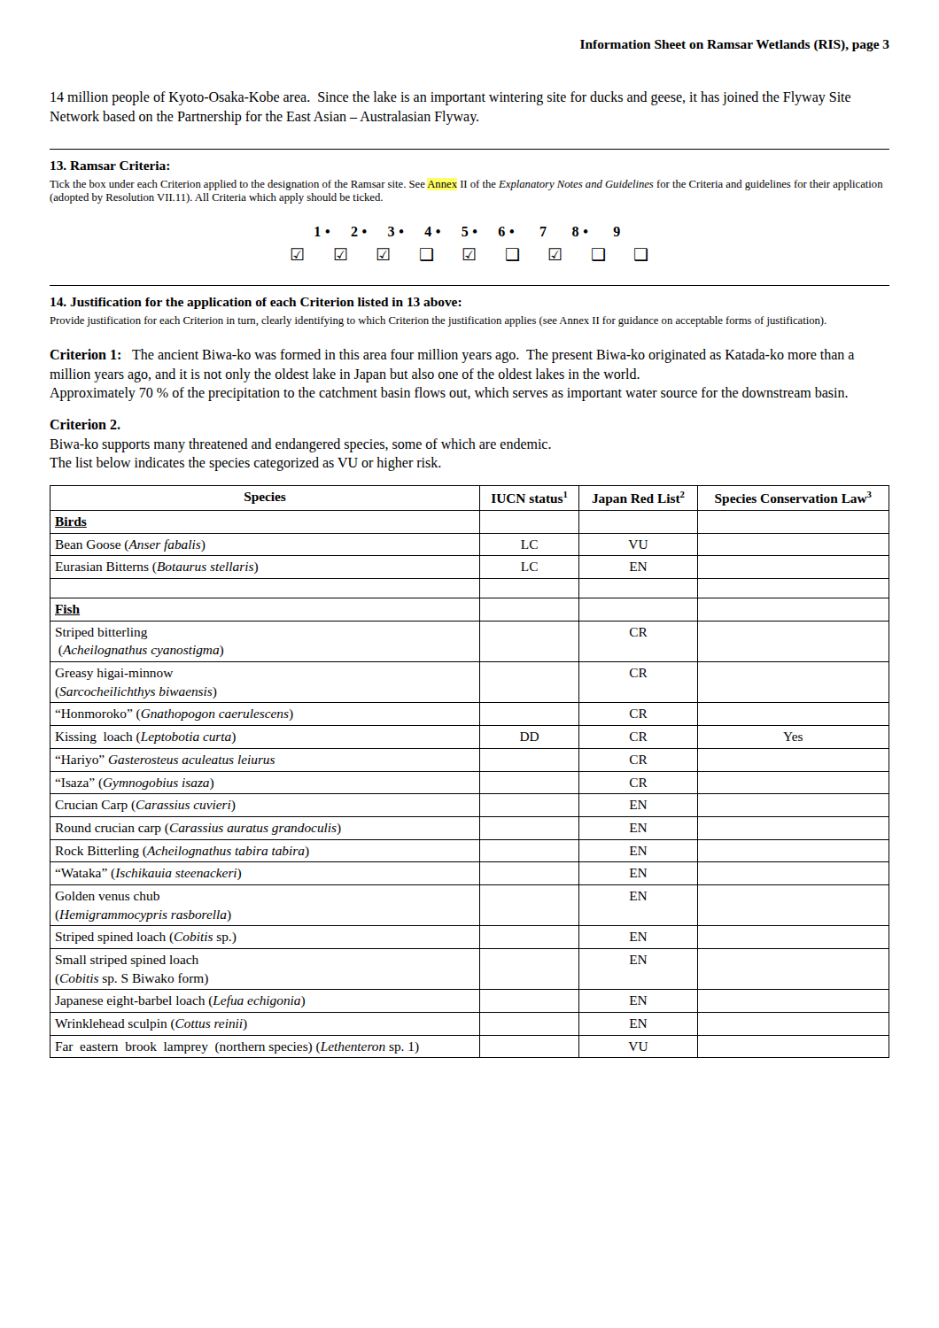Information Sheet on Ramsar Wetlands (RIS), page 3
14 million people of Kyoto-Osaka-Kobe area. Since the lake is an important wintering site for ducks and geese, it has joined the Flyway Site Network based on the Partnership for the East Asian – Australasian Flyway.
13. Ramsar Criteria:
Tick the box under each Criterion applied to the designation of the Ramsar site. See Annex II of the Explanatory Notes and Guidelines for the Criteria and guidelines for their application (adopted by Resolution VII.11). All Criteria which apply should be ticked.
1 •2 •3 •4 •5 •6 •78 •9
☑☑☑❑☑❑☑❑❑
14. Justification for the application of each Criterion listed in 13 above:
Provide justification for each Criterion in turn, clearly identifying to which Criterion the justification applies (see Annex II for guidance on acceptable forms of justification).
Criterion 1: The ancient Biwa-ko was formed in this area four million years ago. The present Biwa-ko originated as Katada-ko more than a million years ago, and it is not only the oldest lake in Japan but also one of the oldest lakes in the world.
Approximately 70 % of the precipitation to the catchment basin flows out, which serves as important water source for the downstream basin.
Criterion 2.
Biwa-ko supports many threatened and endangered species, some of which are endemic.
The list below indicates the species categorized as VU or higher risk.
| Species | IUCN status 1 | Japan Red List 2 | Species Conservation Law 3 |
| --- | --- | --- | --- |
| Birds | | | |
| Bean Goose ( Anser fabalis ) | LC | VU | |
| Eurasian Bitterns ( Botaurus stellaris ) | LC | EN | |
| Fish | | | |
| Striped bitterling ( Acheilognathus cyanostigma ) | | CR | |
| Greasy higai-minnow ( Sarcocheilichthys biwaensis ) | | CR | |
| “Honmoroko” ( Gnathopogon caerulescens ) | | CR | |
| Kissing loach ( Leptobotia curta ) | DD | CR | Yes |
| “Hariyo” Gasterosteus aculeatus leiurus | | CR | |
| “Isaza” ( Gymnogobius isaza ) | | CR | |
| Crucian Carp ( Carassius cuvieri ) | | EN | |
| Round crucian carp ( Carassius auratus grandoculis ) | | EN | |
| Rock Bitterling ( Acheilognathus tabira tabira ) | | EN | |
| “Wataka” ( Ischikauia steenackeri ) | | EN | |
| Golden venus chub ( Hemigrammocypris rasborella ) | | EN | |
| Striped spined loach ( Cobitis sp.) | | EN | |
| Small striped spined loach ( Cobitis sp. S Biwako form) | | EN | |
| Japanese eight-barbel loach ( Lefua echigonia ) | | EN | |
| Wrinklehead sculpin ( Cottus reinii ) | | EN | |
| Far eastern brook lamprey (northern species) ( Lethenteron sp. 1) | | VU | |